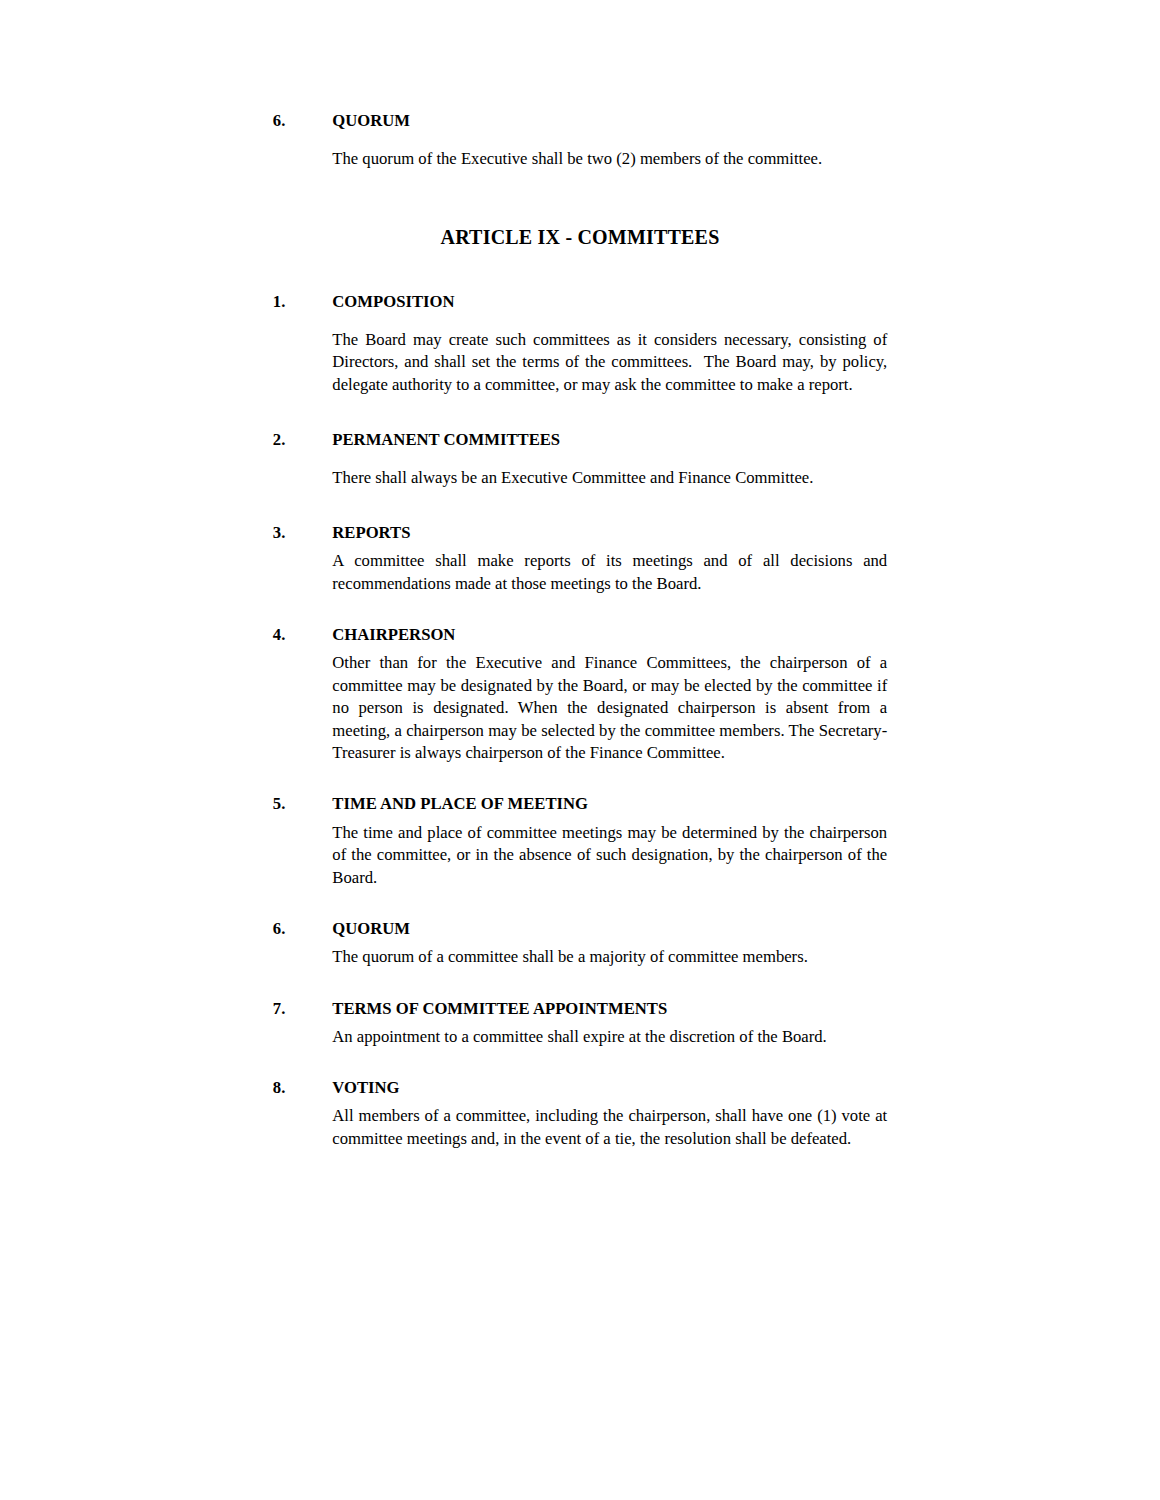6. Quorum
The quorum of the Executive shall be two (2) members of the committee.
ARTICLE IX - COMMITTEES
1. Composition
The Board may create such committees as it considers necessary, consisting of Directors, and shall set the terms of the committees. The Board may, by policy, delegate authority to a committee, or may ask the committee to make a report.
2. Permanent Committees
There shall always be an Executive Committee and Finance Committee.
3. Reports
A committee shall make reports of its meetings and of all decisions and recommendations made at those meetings to the Board.
4. Chairperson
Other than for the Executive and Finance Committees, the chairperson of a committee may be designated by the Board, or may be elected by the committee if no person is designated. When the designated chairperson is absent from a meeting, a chairperson may be selected by the committee members. The Secretary-Treasurer is always chairperson of the Finance Committee.
5. Time and Place of Meeting
The time and place of committee meetings may be determined by the chairperson of the committee, or in the absence of such designation, by the chairperson of the Board.
6. Quorum
The quorum of a committee shall be a majority of committee members.
7. Terms of Committee Appointments
An appointment to a committee shall expire at the discretion of the Board.
8. Voting
All members of a committee, including the chairperson, shall have one (1) vote at committee meetings and, in the event of a tie, the resolution shall be defeated.